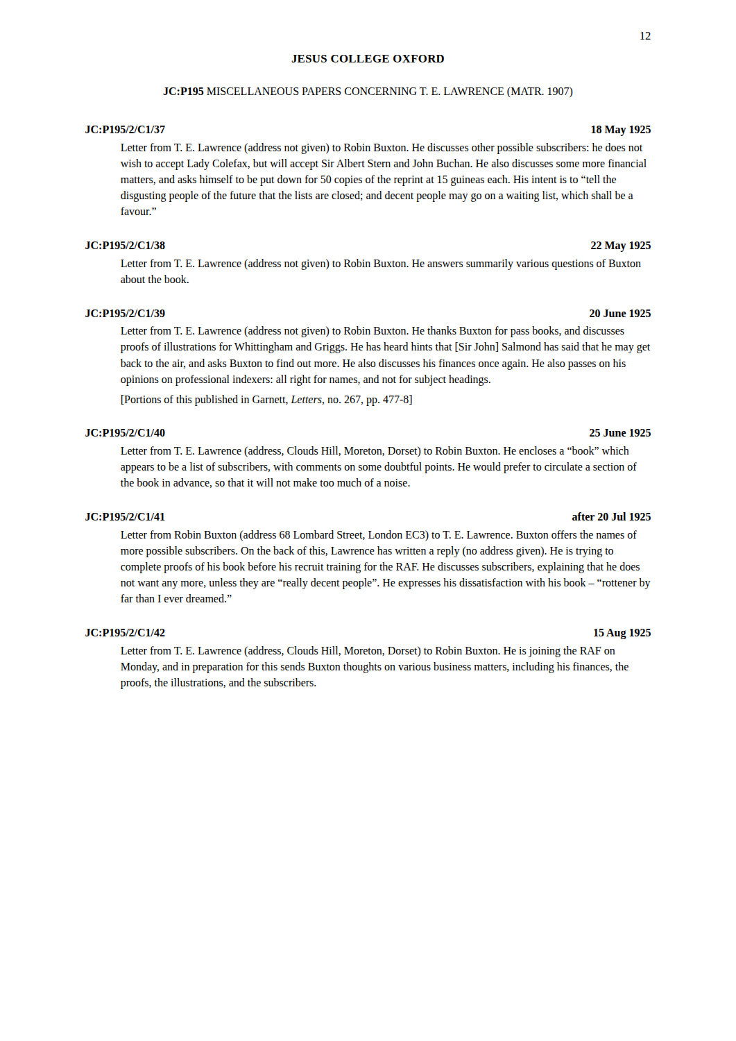12
JESUS COLLEGE OXFORD
JC:P195 MISCELLANEOUS PAPERS CONCERNING T. E. LAWRENCE (MATR. 1907)
JC:P195/2/C1/37 18 May 1925
Letter from T. E. Lawrence (address not given) to Robin Buxton. He discusses other possible subscribers: he does not wish to accept Lady Colefax, but will accept Sir Albert Stern and John Buchan. He also discusses some more financial matters, and asks himself to be put down for 50 copies of the reprint at 15 guineas each. His intent is to “tell the disgusting people of the future that the lists are closed; and decent people may go on a waiting list, which shall be a favour.”
JC:P195/2/C1/38 22 May 1925
Letter from T. E. Lawrence (address not given) to Robin Buxton. He answers summarily various questions of Buxton about the book.
JC:P195/2/C1/39 20 June 1925
Letter from T. E. Lawrence (address not given) to Robin Buxton. He thanks Buxton for pass books, and discusses proofs of illustrations for Whittingham and Griggs. He has heard hints that [Sir John] Salmond has said that he may get back to the air, and asks Buxton to find out more. He also discusses his finances once again. He also passes on his opinions on professional indexers: all right for names, and not for subject headings.
[Portions of this published in Garnett, Letters, no. 267, pp. 477-8]
JC:P195/2/C1/40 25 June 1925
Letter from T. E. Lawrence (address, Clouds Hill, Moreton, Dorset) to Robin Buxton. He encloses a “book” which appears to be a list of subscribers, with comments on some doubtful points. He would prefer to circulate a section of the book in advance, so that it will not make too much of a noise.
JC:P195/2/C1/41 after 20 Jul 1925
Letter from Robin Buxton (address 68 Lombard Street, London EC3) to T. E. Lawrence. Buxton offers the names of more possible subscribers. On the back of this, Lawrence has written a reply (no address given). He is trying to complete proofs of his book before his recruit training for the RAF. He discusses subscribers, explaining that he does not want any more, unless they are “really decent people”. He expresses his dissatisfaction with his book – “rottener by far than I ever dreamed.”
JC:P195/2/C1/42 15 Aug 1925
Letter from T. E. Lawrence (address, Clouds Hill, Moreton, Dorset) to Robin Buxton. He is joining the RAF on Monday, and in preparation for this sends Buxton thoughts on various business matters, including his finances, the proofs, the illustrations, and the subscribers.